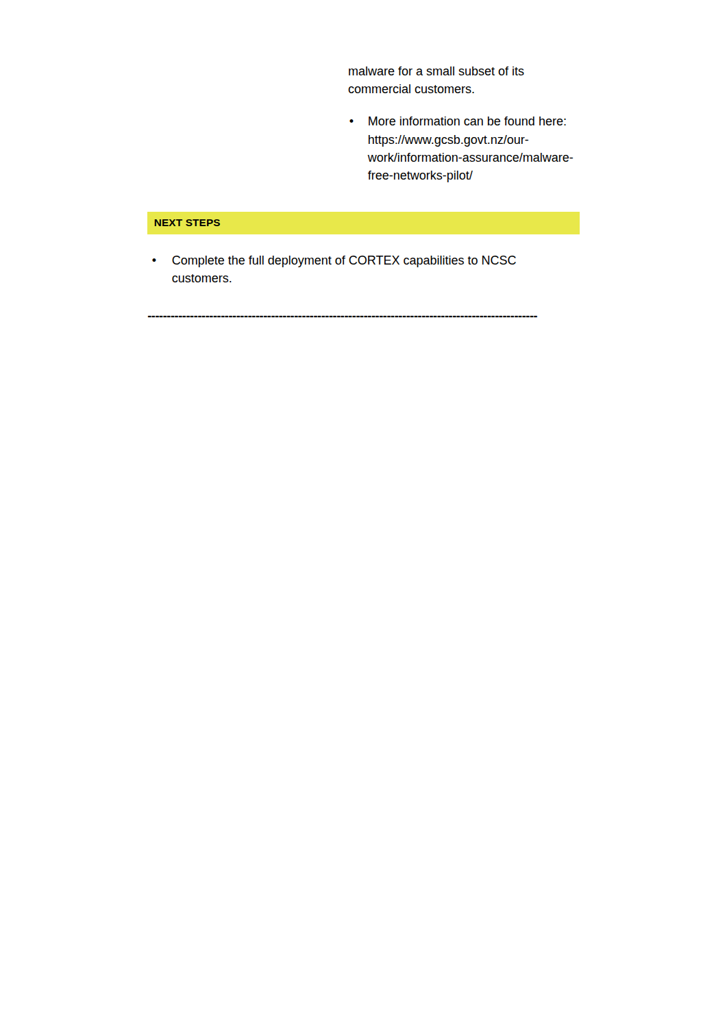malware for a small subset of its commercial customers.
More information can be found here:
https://www.gcsb.govt.nz/our-work/information-assurance/malware-free-networks-pilot/
NEXT STEPS
Complete the full deployment of CORTEX capabilities to NCSC customers.
-----------------------------------------------------------------------------------------------------